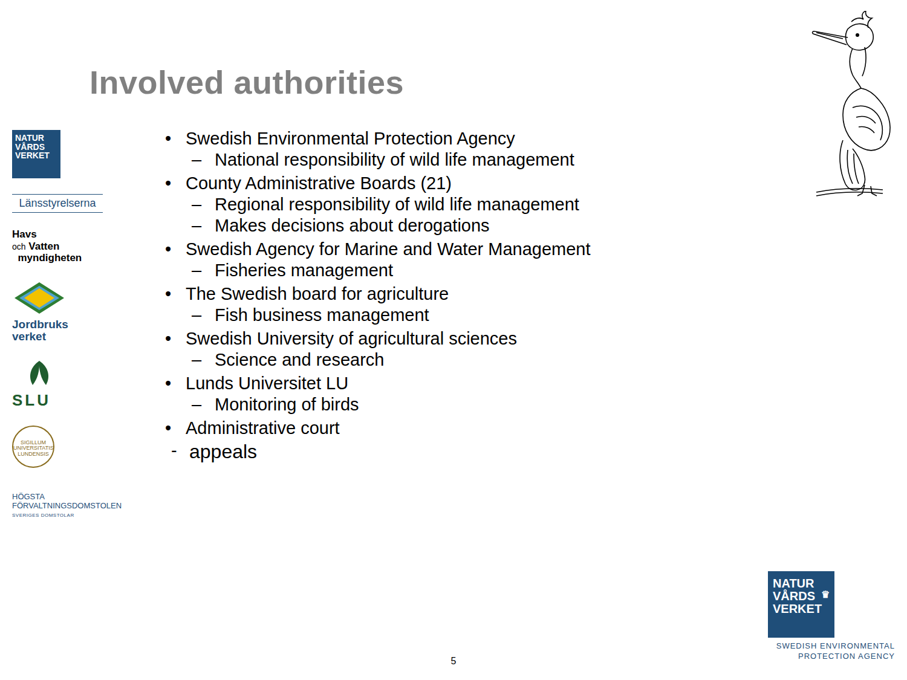Involved authorities
NATUR
VÅRDS
VERKET
Länsstyrelserna
Havs
och Vatten
myndigheten
Jordbruks
verket
SLU
SIGILLUM
UNIVERSITATIS
LUNDENSIS
HÖGSTA FÖRVALTNINGSDOMSTOLEN
SVERIGES DOMSTOLAR
•Swedish Environmental Protection Agency
–National responsibility of wild life management
•County Administrative Boards (21)
–Regional responsibility of wild life management
–Makes decisions about derogations
•Swedish Agency for Marine and Water Management
–Fisheries management
•The Swedish board for agriculture
–Fish business management
•Swedish University of agricultural sciences
–Science and research
•Lunds Universitet LU
–Monitoring of birds
•Administrative court
-appeals
NATUR
VÅRDS♛
VERKET
SWEDISH ENVIRONMENTAL
PROTECTION AGENCY
5